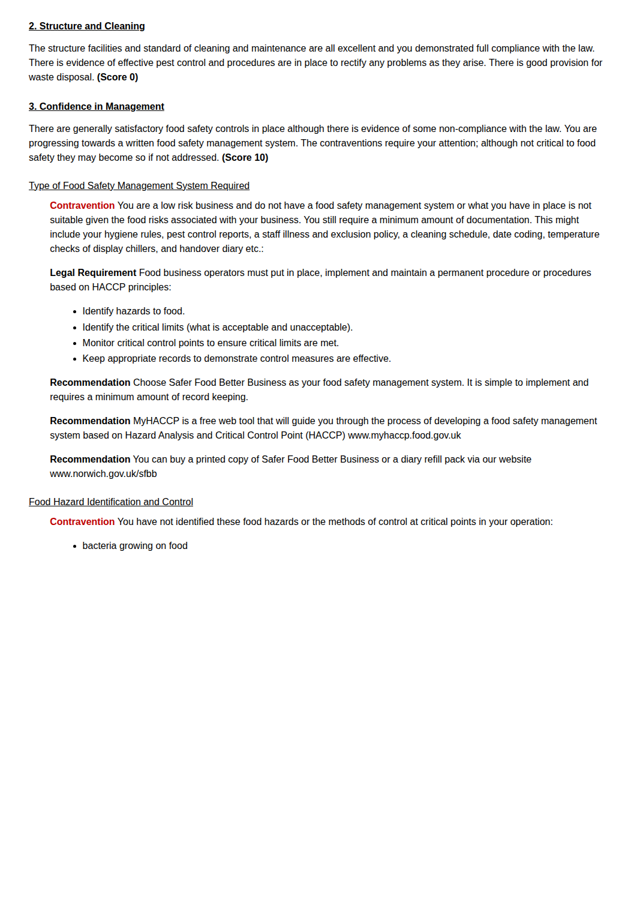2. Structure and Cleaning
The structure facilities and standard of cleaning and maintenance are all excellent and you demonstrated full compliance with the law. There is evidence of effective pest control and procedures are in place to rectify any problems as they arise. There is good provision for waste disposal. (Score 0)
3. Confidence in Management
There are generally satisfactory food safety controls in place although there is evidence of some non-compliance with the law. You are progressing towards a written food safety management system. The contraventions require your attention; although not critical to food safety they may become so if not addressed. (Score 10)
Type of Food Safety Management System Required
Contravention You are a low risk business and do not have a food safety management system or what you have in place is not suitable given the food risks associated with your business. You still require a minimum amount of documentation. This might include your hygiene rules, pest control reports, a staff illness and exclusion policy, a cleaning schedule, date coding, temperature checks of display chillers, and handover diary etc.:
Legal Requirement Food business operators must put in place, implement and maintain a permanent procedure or procedures based on HACCP principles:
Identify hazards to food.
Identify the critical limits (what is acceptable and unacceptable).
Monitor critical control points to ensure critical limits are met.
Keep appropriate records to demonstrate control measures are effective.
Recommendation Choose Safer Food Better Business as your food safety management system. It is simple to implement and requires a minimum amount of record keeping.
Recommendation MyHACCP is a free web tool that will guide you through the process of developing a food safety management system based on Hazard Analysis and Critical Control Point (HACCP) www.myhaccp.food.gov.uk
Recommendation You can buy a printed copy of Safer Food Better Business or a diary refill pack via our website www.norwich.gov.uk/sfbb
Food Hazard Identification and Control
Contravention You have not identified these food hazards or the methods of control at critical points in your operation:
bacteria growing on food